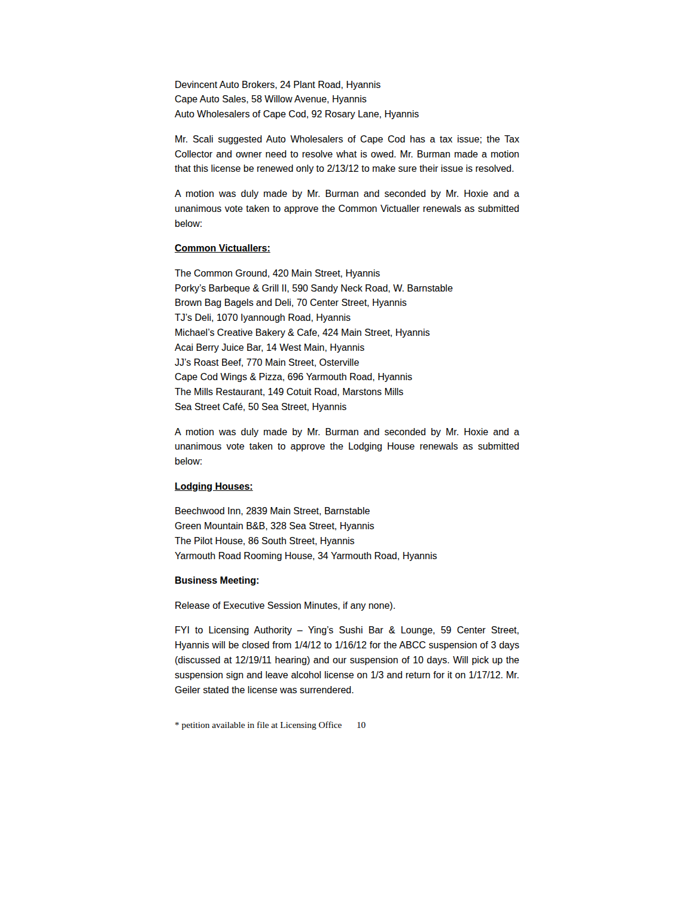Devincent Auto Brokers, 24 Plant Road, Hyannis
Cape Auto Sales, 58 Willow Avenue, Hyannis
Auto Wholesalers of Cape Cod, 92 Rosary Lane, Hyannis
Mr. Scali suggested Auto Wholesalers of Cape Cod has a tax issue; the Tax Collector and owner need to resolve what is owed. Mr. Burman made a motion that this license be renewed only to 2/13/12 to make sure their issue is resolved.
A motion was duly made by Mr. Burman and seconded by Mr. Hoxie and a unanimous vote taken to approve the Common Victualler renewals as submitted below:
Common Victuallers:
The Common Ground, 420 Main Street, Hyannis
Porky’s Barbeque & Grill II, 590 Sandy Neck Road, W. Barnstable
Brown Bag Bagels and Deli, 70 Center Street, Hyannis
TJ’s Deli, 1070 Iyannough Road, Hyannis
Michael’s Creative Bakery & Cafe, 424 Main Street, Hyannis
Acai Berry Juice Bar, 14 West Main, Hyannis
JJ’s Roast Beef, 770 Main Street, Osterville
Cape Cod Wings & Pizza, 696 Yarmouth Road, Hyannis
The Mills Restaurant, 149 Cotuit Road, Marstons Mills
Sea Street Café, 50 Sea Street, Hyannis
A motion was duly made by Mr. Burman and seconded by Mr. Hoxie and a unanimous vote taken to approve the Lodging House renewals as submitted below:
Lodging Houses:
Beechwood Inn, 2839 Main Street, Barnstable
Green Mountain B&B, 328 Sea Street, Hyannis
The Pilot House, 86 South Street, Hyannis
Yarmouth Road Rooming House, 34 Yarmouth Road, Hyannis
Business Meeting:
Release of Executive Session Minutes, if any none).
FYI to Licensing Authority – Ying’s Sushi Bar & Lounge, 59 Center Street, Hyannis will be closed from 1/4/12 to 1/16/12 for the ABCC suspension of 3 days (discussed at 12/19/11 hearing) and our suspension of 10 days. Will pick up the suspension sign and leave alcohol license on 1/3 and return for it on 1/17/12. Mr. Geiler stated the license was surrendered.
* petition available in file at Licensing Office10